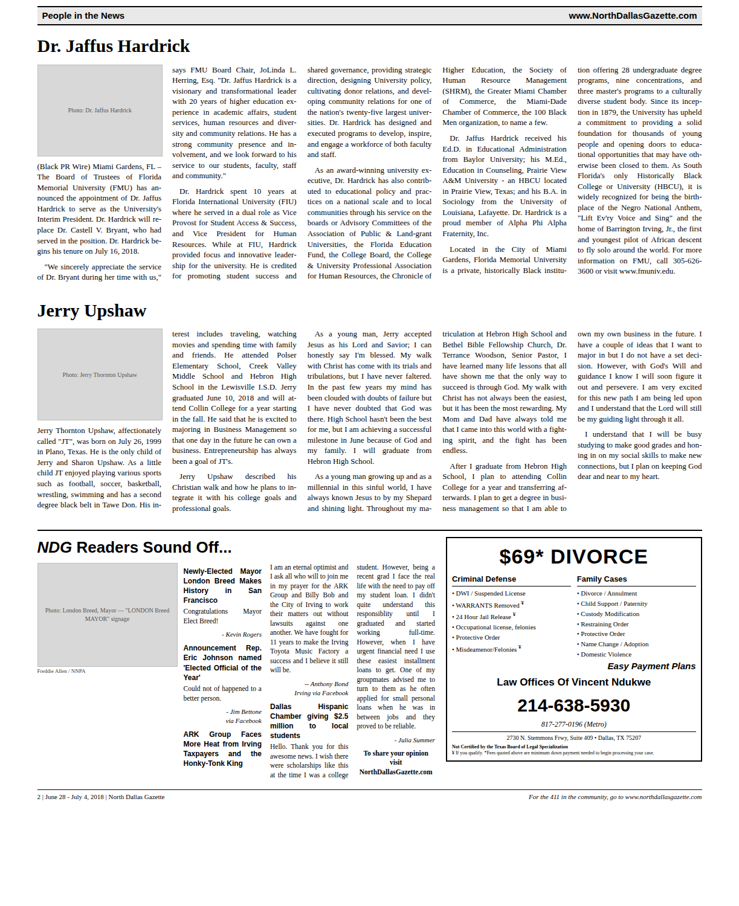People in the News
www.NorthDallasGazette.com
Dr. Jaffus Hardrick
Photo: Dr. Jaffus Hardrick
(Black PR Wire) Miami Gardens, FL – The Board of Trustees of Florida Memorial University (FMU) has announced the appointment of Dr. Jaffus Hardrick to serve as the University's Interim President. Dr. Hardrick will replace Dr. Castell V. Bryant, who had served in the position. Dr. Hardrick begins his tenure on July 16, 2018.
"We sincerely appreciate the service of Dr. Bryant during her time with us," says FMU Board Chair, JoLinda L. Herring, Esq. "Dr. Jaffus Hardrick is a visionary and transformational leader with 20 years of higher education experience in academic affairs, student services, human resources and diversity and community relations. He has a strong community presence and involvement, and we look forward to his service to our students, faculty, staff and community."
Dr. Hardrick spent 10 years at Florida International University (FIU) where he served in a dual role as Vice Provost for Student Access & Success, and Vice President for Human Resources. While at FIU, Hardrick provided focus and innovative leadership for the university. He is credited for promoting student success and shared governance, providing strategic direction, designing University policy, cultivating donor relations, and developing community relations for one of the nation's twenty-five largest universities. Dr. Hardrick has designed and executed programs to develop, inspire, and engage a workforce of both faculty and staff.
As an award-winning university executive, Dr. Hardrick has also contributed to educational policy and practices on a national scale and to local communities through his service on the boards or Advisory Committees of the Association of Public & Land-grant Universities, the Florida Education Fund, the College Board, the College & University Professional Association for Human Resources, the Chronicle of Higher Education, the Society of Human Resource Management (SHRM), the Greater Miami Chamber of Commerce, the Miami-Dade Chamber of Commerce, the 100 Black Men organization, to name a few.
Dr. Jaffus Hardrick received his Ed.D. in Educational Administration from Baylor University; his M.Ed., Education in Counseling, Prairie View A&M University - an HBCU located in Prairie View, Texas; and his B.A. in Sociology from the University of Louisiana, Lafayette. Dr. Hardrick is a proud member of Alpha Phi Alpha Fraternity, Inc.
Located in the City of Miami Gardens, Florida Memorial University is a private, historically Black institution offering 28 undergraduate degree programs, nine concentrations, and three master's programs to a culturally diverse student body. Since its inception in 1879, the University has upheld a commitment to providing a solid foundation for thousands of young people and opening doors to educational opportunities that may have otherwise been closed to them. As South Florida's only Historically Black College or University (HBCU), it is widely recognized for being the birthplace of the Negro National Anthem, "Lift Ev'ry Voice and Sing" and the home of Barrington Irving, Jr., the first and youngest pilot of African descent to fly solo around the world. For more information on FMU, call 305-626-3600 or visit www.fmuniv.edu.
Jerry Upshaw
Photo: Jerry Thornton Upshaw
Jerry Thornton Upshaw, affectionately called "JT", was born on July 26, 1999 in Plano, Texas. He is the only child of Jerry and Sharon Upshaw. As a little child JT enjoyed playing various sports such as football, soccer, basketball, wrestling, swimming and has a second degree black belt in Tawe Don. His interest includes traveling, watching movies and spending time with family and friends. He attended Polser Elementary School, Creek Valley Middle School and Hebron High School in the Lewisville I.S.D. Jerry graduated June 10, 2018 and will attend Collin College for a year starting in the fall. He said that he is excited to majoring in Business Management so that one day in the future he can own a business. Entrepreneurship has always been a goal of JT's.
Jerry Upshaw described his Christian walk and how he plans to integrate it with his college goals and professional goals.
As a young man, Jerry accepted Jesus as his Lord and Savior; I can honestly say I'm blessed. My walk with Christ has come with its trials and tribulations, but I have never faltered. In the past few years my mind has been clouded with doubts of failure but I have never doubted that God was there. High School hasn't been the best for me, but I am achieving a successful milestone in June because of God and my family. I will graduate from Hebron High School.
As a young man growing up and as a millennial in this sinful world, I have always known Jesus to by my Shepard and shining light. Throughout my matriculation at Hebron High School and Bethel Bible Fellowship Church, Dr. Terrance Woodson, Senior Pastor, I have learned many life lessons that all have shown me that the only way to succeed is through God. My walk with Christ has not always been the easiest, but it has been the most rewarding. My Mom and Dad have always told me that I came into this world with a fighting spirit, and the fight has been endless.
After I graduate from Hebron High School, I plan to attending Collin College for a year and transferring afterwards. I plan to get a degree in business management so that I am able to own my own business in the future. I have a couple of ideas that I want to major in but I do not have a set decision. However, with God's Will and guidance I know I will soon figure it out and persevere. I am very excited for this new path I am being led upon and I understand that the Lord will still be my guiding light through it all.
I understand that I will be busy studying to make good grades and honing in on my social skills to make new connections, but I plan on keeping God dear and near to my heart.
NDG Readers Sound Off...
Photo: London Breed, Mayor — "LONDON Breed MAYOR" signage
Freddie Allen / NNPA
Newly-Elected Mayor London Breed Makes History in San Francisco
Congratulations Mayor Elect Breed!
- Kevin Rogers
Announcement Rep. Eric Johnson named 'Elected Official of the Year'
Could not of happened to a better person.
- Jim Bettone
via Facebook
ARK Group Faces More Heat from Irving Taxpayers and the Honky-Tonk King
I am an eternal optimist and I ask all who will to join me in my prayer for the ARK Group and Billy Bob and the City of Irving to work their matters out without lawsuits against one another. We have fought for 11 years to make the Irving Toyota Music Factory a success and I believe it still will be.
-- Anthony Bond
Irving via Facebook
Dallas Hispanic Chamber giving $2.5 million to local students
Hello. Thank you for this awesome news. I wish there were scholarships like this at the time I was a college student. However, being a recent grad I face the real life with the need to pay off my student loan. I didn't quite understand this responsiblity until I graduated and started working full-time. However, when I have urgent financial need I use these easiest installment loans to get. One of my groupmates advised me to turn to them as he often applied for small personal loans when he was in between jobs and they proved to be reliable.
- Julia Summer
To share your opinion visit
NorthDallasGazette.com
$69* DIVORCE
Criminal Defense
• DWI / Suspended License
• WARRANTS Removed ¥
• 24 Hour Jail Release ¥
• Occupational license, felonies
• Protective Order
• Misdeamenor/Felonies ¥
Family Cases
• Divorce / Annulment
• Child Support / Paternity
• Custody Modification
• Restraining Order
• Protective Order
• Name Change / Adoption
• Domestic Violence
Easy Payment Plans
Law Offices Of Vincent Ndukwe
214-638-5930
817-277-0196 (Metro)
2730 N. Stemmons Frwy, Suite 409 • Dallas, TX 75207
Not Certified by the Texas Board of Legal Specialization
¥ If you qualify. *Fees quoted above are minimum down payment needed to begin processing your case.
2 | June 28 - July 4, 2018 | North Dallas Gazette
For the 411 in the community, go to www.northdallasgazette.com